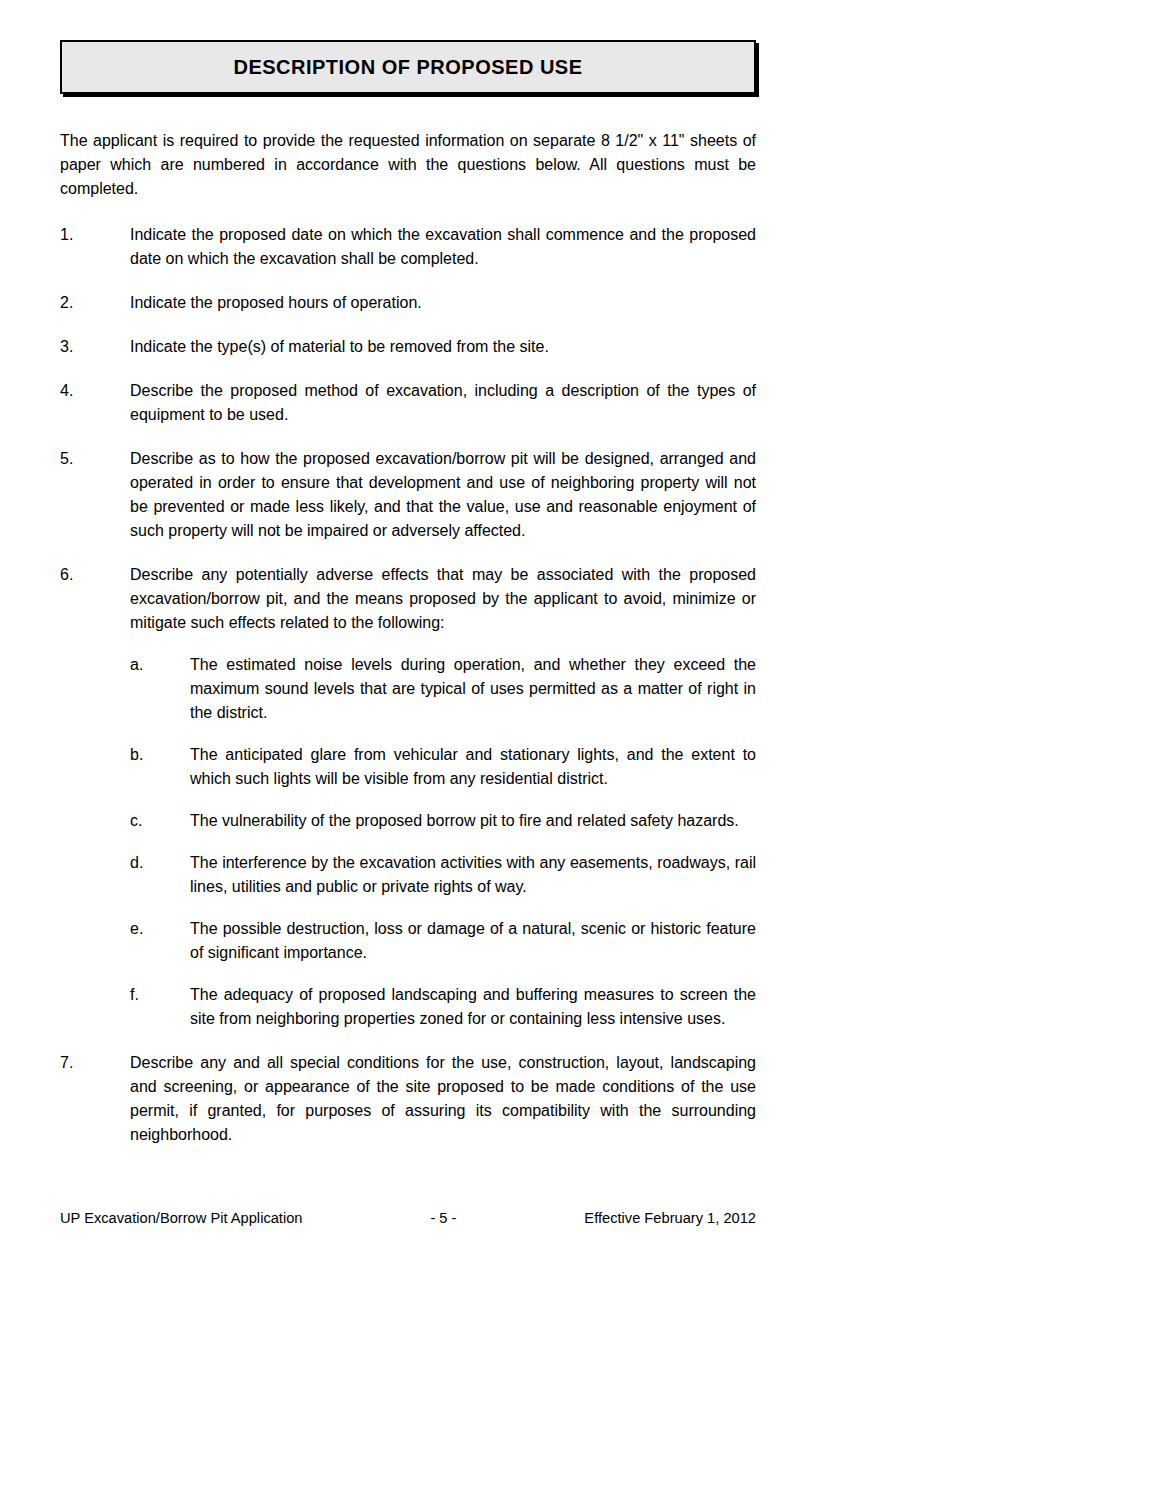DESCRIPTION OF PROPOSED USE
The applicant is required to provide the requested information on separate 8 1/2" x 11" sheets of paper which are numbered in accordance with the questions below. All questions must be completed.
Indicate the proposed date on which the excavation shall commence and the proposed date on which the excavation shall be completed.
Indicate the proposed hours of operation.
Indicate the type(s) of material to be removed from the site.
Describe the proposed method of excavation, including a description of the types of equipment to be used.
Describe as to how the proposed excavation/borrow pit will be designed, arranged and operated in order to ensure that development and use of neighboring property will not be prevented or made less likely, and that the value, use and reasonable enjoyment of such property will not be impaired or adversely affected.
Describe any potentially adverse effects that may be associated with the proposed excavation/borrow pit, and the means proposed by the applicant to avoid, minimize or mitigate such effects related to the following:
The estimated noise levels during operation, and whether they exceed the maximum sound levels that are typical of uses permitted as a matter of right in the district.
The anticipated glare from vehicular and stationary lights, and the extent to which such lights will be visible from any residential district.
The vulnerability of the proposed borrow pit to fire and related safety hazards.
The interference by the excavation activities with any easements, roadways, rail lines, utilities and public or private rights of way.
The possible destruction, loss or damage of a natural, scenic or historic feature of significant importance.
The adequacy of proposed landscaping and buffering measures to screen the site from neighboring properties zoned for or containing less intensive uses.
Describe any and all special conditions for the use, construction, layout, landscaping and screening, or appearance of the site proposed to be made conditions of the use permit, if granted, for purposes of assuring its compatibility with the surrounding neighborhood.
UP Excavation/Borrow Pit Application
- 5 -
Effective February 1, 2012